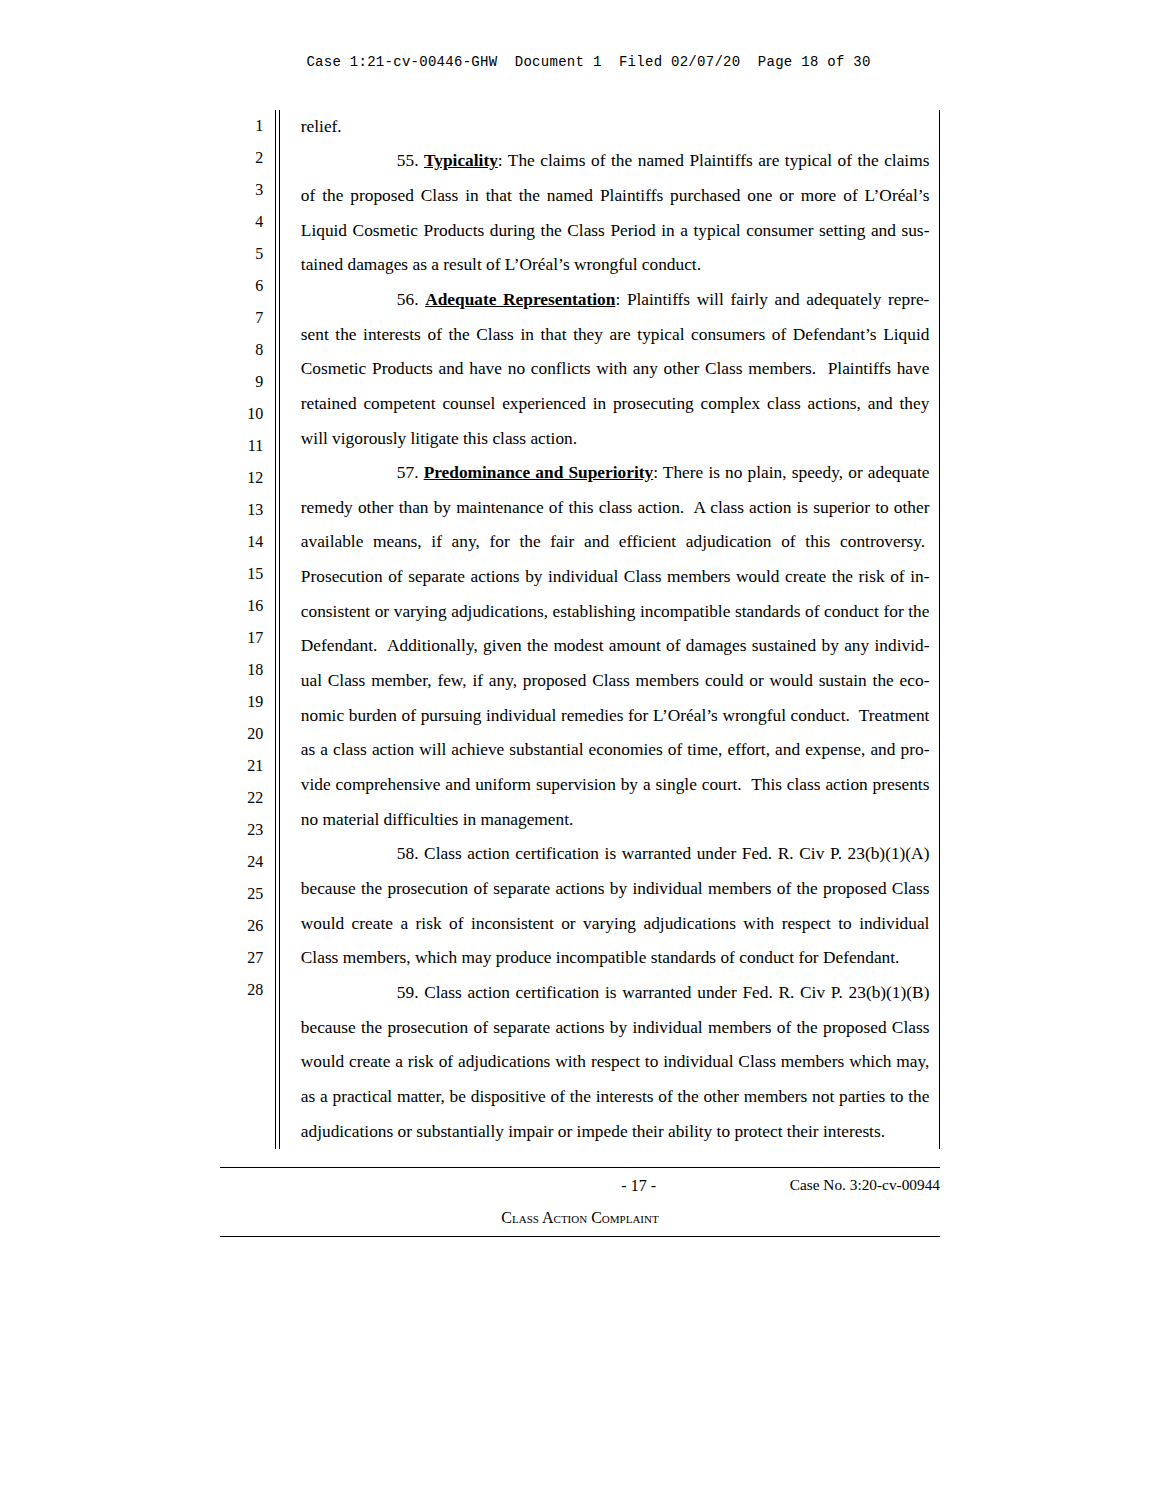Case 1:21-cv-00446-GHW Document 1 Filed 02/07/20 Page 18 of 30
1
2
3
4
5
6
7
8
9
10
11
12
13
14
15
16
17
18
19
20
21
22
23
24
25
26
27
28
relief.
55. Typicality: The claims of the named Plaintiffs are typical of the claims of the proposed Class in that the named Plaintiffs purchased one or more of L’Oréal’s Liquid Cosmetic Products during the Class Period in a typical consumer setting and sustained damages as a result of L’Oréal’s wrongful conduct.
56. Adequate Representation: Plaintiffs will fairly and adequately represent the interests of the Class in that they are typical consumers of Defendant’s Liquid Cosmetic Products and have no conflicts with any other Class members. Plaintiffs have retained competent counsel experienced in prosecuting complex class actions, and they will vigorously litigate this class action.
57. Predominance and Superiority: There is no plain, speedy, or adequate remedy other than by maintenance of this class action. A class action is superior to other available means, if any, for the fair and efficient adjudication of this controversy. Prosecution of separate actions by individual Class members would create the risk of inconsistent or varying adjudications, establishing incompatible standards of conduct for the Defendant. Additionally, given the modest amount of damages sustained by any individual Class member, few, if any, proposed Class members could or would sustain the economic burden of pursuing individual remedies for L’Oréal’s wrongful conduct. Treatment as a class action will achieve substantial economies of time, effort, and expense, and provide comprehensive and uniform supervision by a single court. This class action presents no material difficulties in management.
58. Class action certification is warranted under Fed. R. Civ P. 23(b)(1)(A) because the prosecution of separate actions by individual members of the proposed Class would create a risk of inconsistent or varying adjudications with respect to individual Class members, which may produce incompatible standards of conduct for Defendant.
59. Class action certification is warranted under Fed. R. Civ P. 23(b)(1)(B) because the prosecution of separate actions by individual members of the proposed Class would create a risk of adjudications with respect to individual Class members which may, as a practical matter, be dispositive of the interests of the other members not parties to the adjudications or substantially impair or impede their ability to protect their interests.
- 17 -
Case No. 3:20-cv-00944
Class Action Complaint